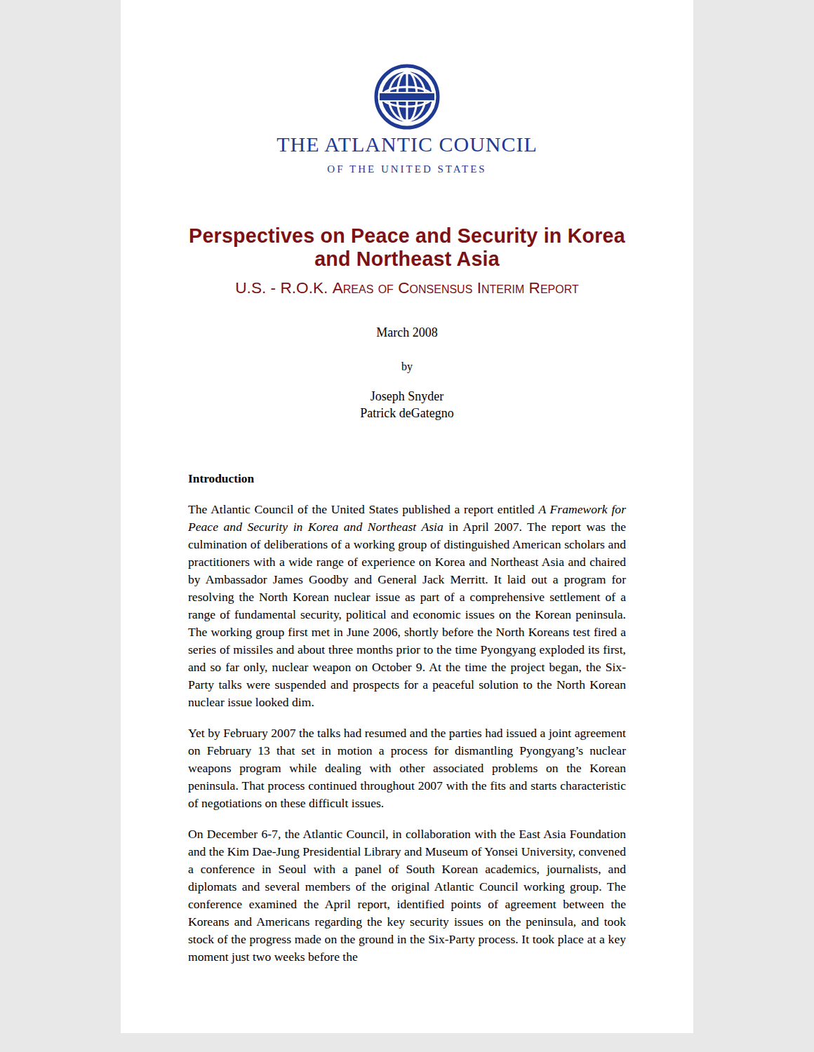THE ATLANTIC COUNCIL OF THE UNITED STATES
Perspectives on Peace and Security in Korea and Northeast Asia
U.S. - R.O.K. Areas of Consensus Interim Report
March 2008
by
Joseph Snyder
Patrick deGategno
Introduction
The Atlantic Council of the United States published a report entitled A Framework for Peace and Security in Korea and Northeast Asia in April 2007. The report was the culmination of deliberations of a working group of distinguished American scholars and practitioners with a wide range of experience on Korea and Northeast Asia and chaired by Ambassador James Goodby and General Jack Merritt. It laid out a program for resolving the North Korean nuclear issue as part of a comprehensive settlement of a range of fundamental security, political and economic issues on the Korean peninsula. The working group first met in June 2006, shortly before the North Koreans test fired a series of missiles and about three months prior to the time Pyongyang exploded its first, and so far only, nuclear weapon on October 9. At the time the project began, the Six-Party talks were suspended and prospects for a peaceful solution to the North Korean nuclear issue looked dim.
Yet by February 2007 the talks had resumed and the parties had issued a joint agreement on February 13 that set in motion a process for dismantling Pyongyang’s nuclear weapons program while dealing with other associated problems on the Korean peninsula. That process continued throughout 2007 with the fits and starts characteristic of negotiations on these difficult issues.
On December 6-7, the Atlantic Council, in collaboration with the East Asia Foundation and the Kim Dae-Jung Presidential Library and Museum of Yonsei University, convened a conference in Seoul with a panel of South Korean academics, journalists, and diplomats and several members of the original Atlantic Council working group. The conference examined the April report, identified points of agreement between the Koreans and Americans regarding the key security issues on the peninsula, and took stock of the progress made on the ground in the Six-Party process. It took place at a key moment just two weeks before the